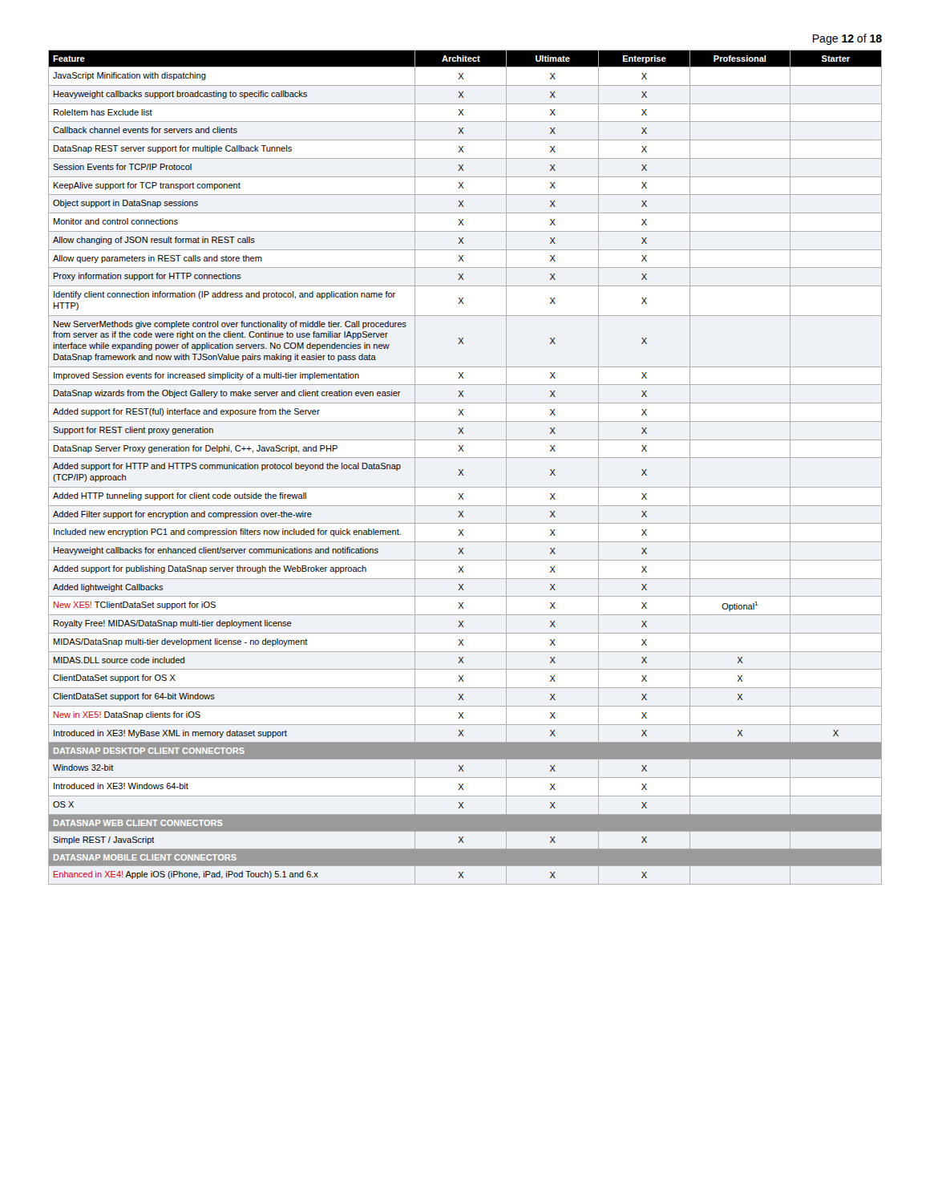Page 12 of 18
| Feature | Architect | Ultimate | Enterprise | Professional | Starter |
| --- | --- | --- | --- | --- | --- |
| JavaScript Minification with dispatching | X | X | X | | |
| Heavyweight callbacks support broadcasting to specific callbacks | X | X | X | | |
| RoleItem has Exclude list | X | X | X | | |
| Callback channel events for servers and clients | X | X | X | | |
| DataSnap REST server support for multiple Callback Tunnels | X | X | X | | |
| Session Events for TCP/IP Protocol | X | X | X | | |
| KeepAlive support for TCP transport component | X | X | X | | |
| Object support in DataSnap sessions | X | X | X | | |
| Monitor and control connections | X | X | X | | |
| Allow changing of JSON result format in REST calls | X | X | X | | |
| Allow query parameters in REST calls and store them | X | X | X | | |
| Proxy information support for HTTP connections | X | X | X | | |
| Identify client connection information (IP address and protocol, and application name for HTTP) | X | X | X | | |
| New ServerMethods give complete control over functionality of middle tier. Call procedures from server as if the code were right on the client. Continue to use familiar IAppServer interface while expanding power of application servers. No COM dependencies in new DataSnap framework and now with TJSonValue pairs making it easier to pass data | X | X | X | | |
| Improved Session events for increased simplicity of a multi-tier implementation | X | X | X | | |
| DataSnap wizards from the Object Gallery to make server and client creation even easier | X | X | X | | |
| Added support for REST(ful) interface and exposure from the Server | X | X | X | | |
| Support for REST client proxy generation | X | X | X | | |
| DataSnap Server Proxy generation for Delphi, C++, JavaScript, and PHP | X | X | X | | |
| Added support for HTTP and HTTPS communication protocol beyond the local DataSnap (TCP/IP) approach | X | X | X | | |
| Added HTTP tunneling support for client code outside the firewall | X | X | X | | |
| Added Filter support for encryption and compression over-the-wire | X | X | X | | |
| Included new encryption PC1 and compression filters now included for quick enablement. | X | X | X | | |
| Heavyweight callbacks for enhanced client/server communications and notifications | X | X | X | | |
| Added support for publishing DataSnap server through the WebBroker approach | X | X | X | | |
| Added lightweight Callbacks | X | X | X | | |
| New XE5! TClientDataSet support for iOS | X | X | X | Optional 1 | |
| Royalty Free! MIDAS/DataSnap multi-tier deployment license | X | X | X | | |
| MIDAS/DataSnap multi-tier development license - no deployment | X | X | X | | |
| MIDAS.DLL source code included | X | X | X | X | |
| ClientDataSet support for OS X | X | X | X | X | |
| ClientDataSet support for 64-bit Windows | X | X | X | X | |
| New in XE5! DataSnap clients for iOS | X | X | X | | |
| Introduced in XE3! MyBase XML in memory dataset support | X | X | X | X | X |
| DataSnap Desktop Client Connectors |
| Windows 32-bit | X | X | X | | |
| Introduced in XE3! Windows 64-bit | X | X | X | | |
| OS X | X | X | X | | |
| DataSnap Web Client Connectors |
| Simple REST / JavaScript | X | X | X | | |
| DataSnap Mobile Client Connectors |
| Enhanced in XE4! Apple iOS (iPhone, iPad, iPod Touch) 5.1 and 6.x | X | X | X | | |